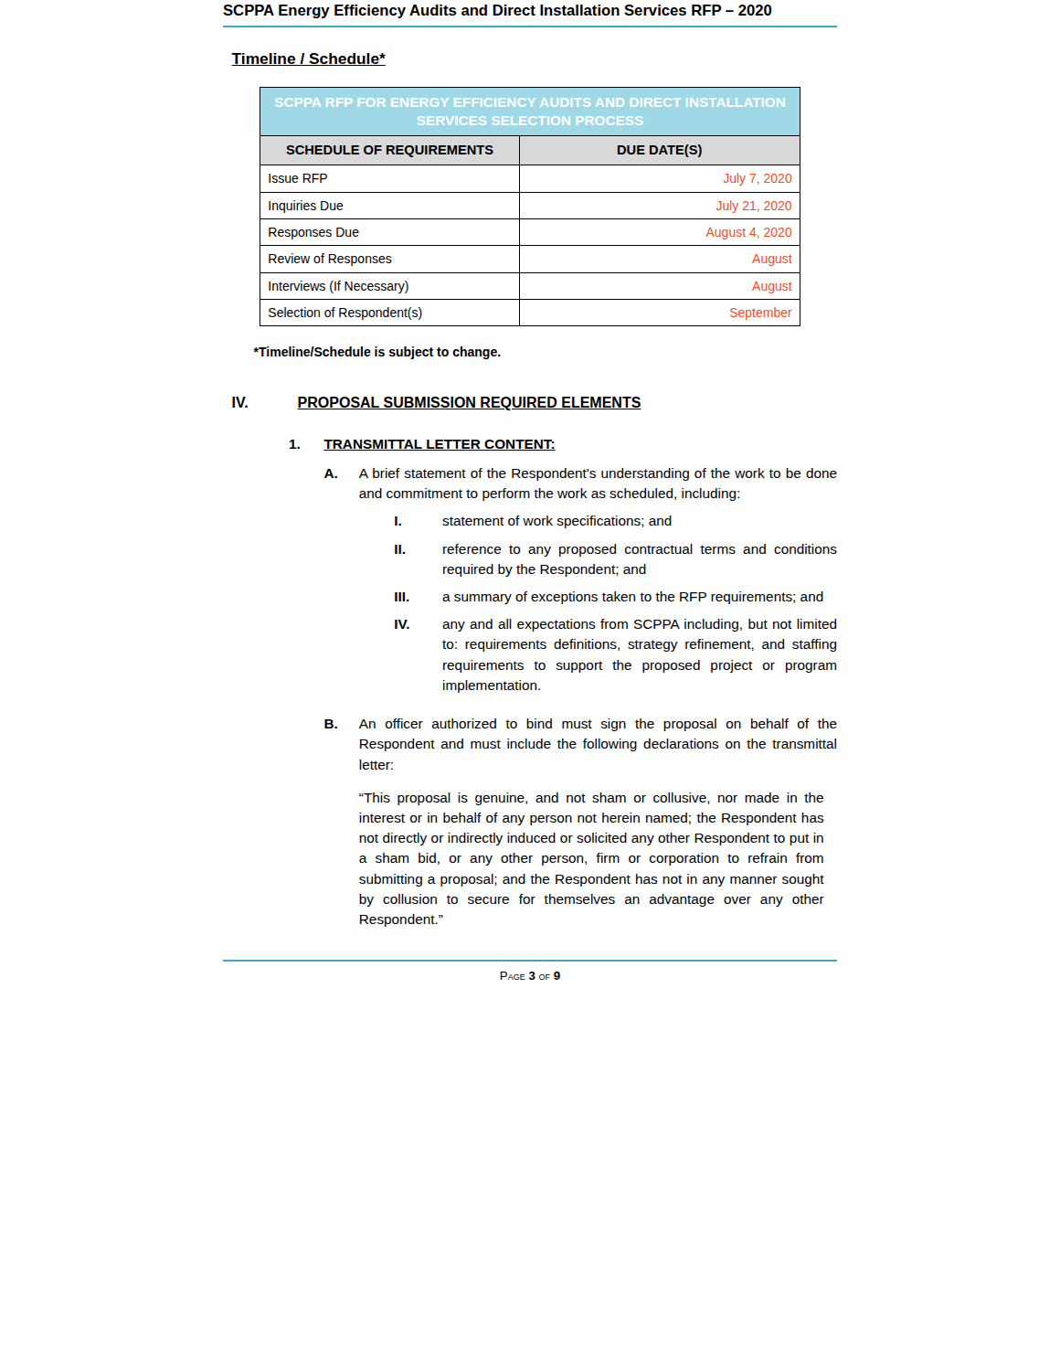SCPPA Energy Efficiency Audits and Direct Installation Services RFP – 2020
Timeline / Schedule*
| SCPPA RFP FOR ENERGY EFFICIENCY AUDITS AND DIRECT INSTALLATION SERVICES SELECTION PROCESS |
| --- |
| SCHEDULE OF REQUIREMENTS | DUE DATE(S) |
| Issue RFP | July 7, 2020 |
| Inquiries Due | July 21, 2020 |
| Responses Due | August 4, 2020 |
| Review of Responses | August |
| Interviews (If Necessary) | August |
| Selection of Respondent(s) | September |
*Timeline/Schedule is subject to change.
IV.
PROPOSAL SUBMISSION REQUIRED ELEMENTS
1.
TRANSMITTAL LETTER CONTENT:
A.
A brief statement of the Respondent's understanding of the work to be done and commitment to perform the work as scheduled, including:
I.
statement of work specifications; and
II.
reference to any proposed contractual terms and conditions required by the Respondent; and
III.
a summary of exceptions taken to the RFP requirements; and
IV.
any and all expectations from SCPPA including, but not limited to: requirements definitions, strategy refinement, and staffing requirements to support the proposed project or program implementation.
B.
An officer authorized to bind must sign the proposal on behalf of the Respondent and must include the following declarations on the transmittal letter:
“This proposal is genuine, and not sham or collusive, nor made in the interest or in behalf of any person not herein named; the Respondent has not directly or indirectly induced or solicited any other Respondent to put in a sham bid, or any other person, firm or corporation to refrain from submitting a proposal; and the Respondent has not in any manner sought by collusion to secure for themselves an advantage over any other Respondent.”
Page 3 of 9